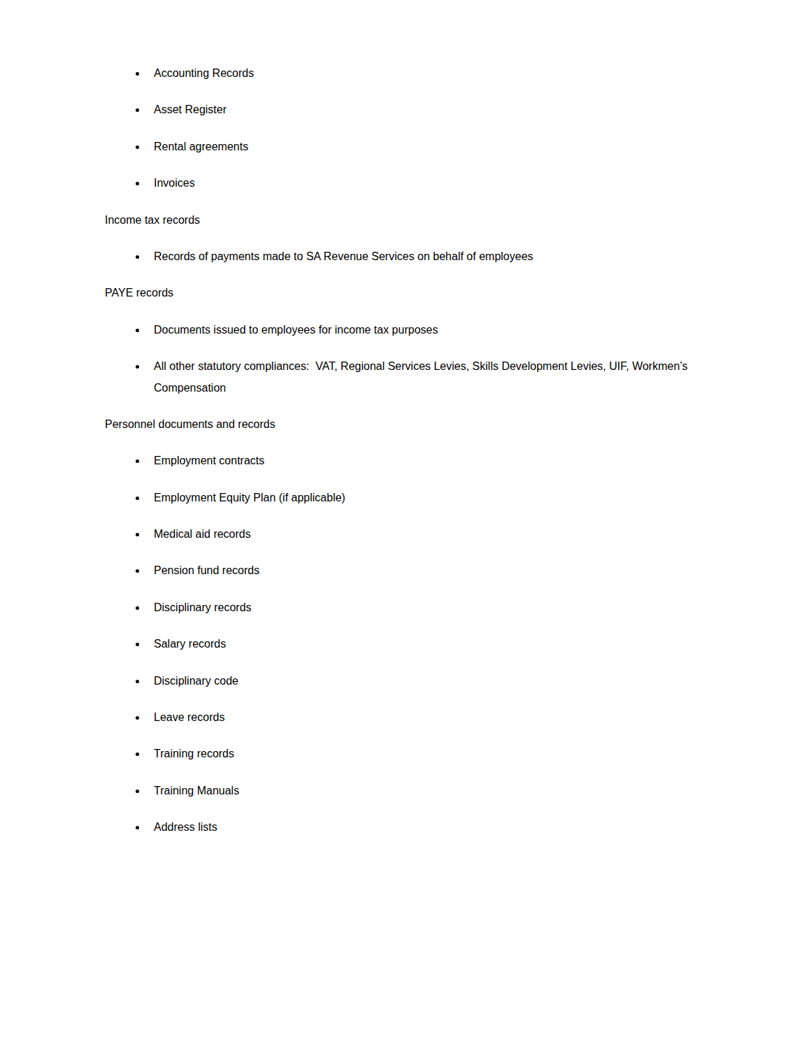Accounting Records
Asset Register
Rental agreements
Invoices
Income tax records
Records of payments made to SA Revenue Services on behalf of employees
PAYE records
Documents issued to employees for income tax purposes
All other statutory compliances: VAT, Regional Services Levies, Skills Development Levies, UIF, Workmen’s Compensation
Personnel documents and records
Employment contracts
Employment Equity Plan (if applicable)
Medical aid records
Pension fund records
Disciplinary records
Salary records
Disciplinary code
Leave records
Training records
Training Manuals
Address lists